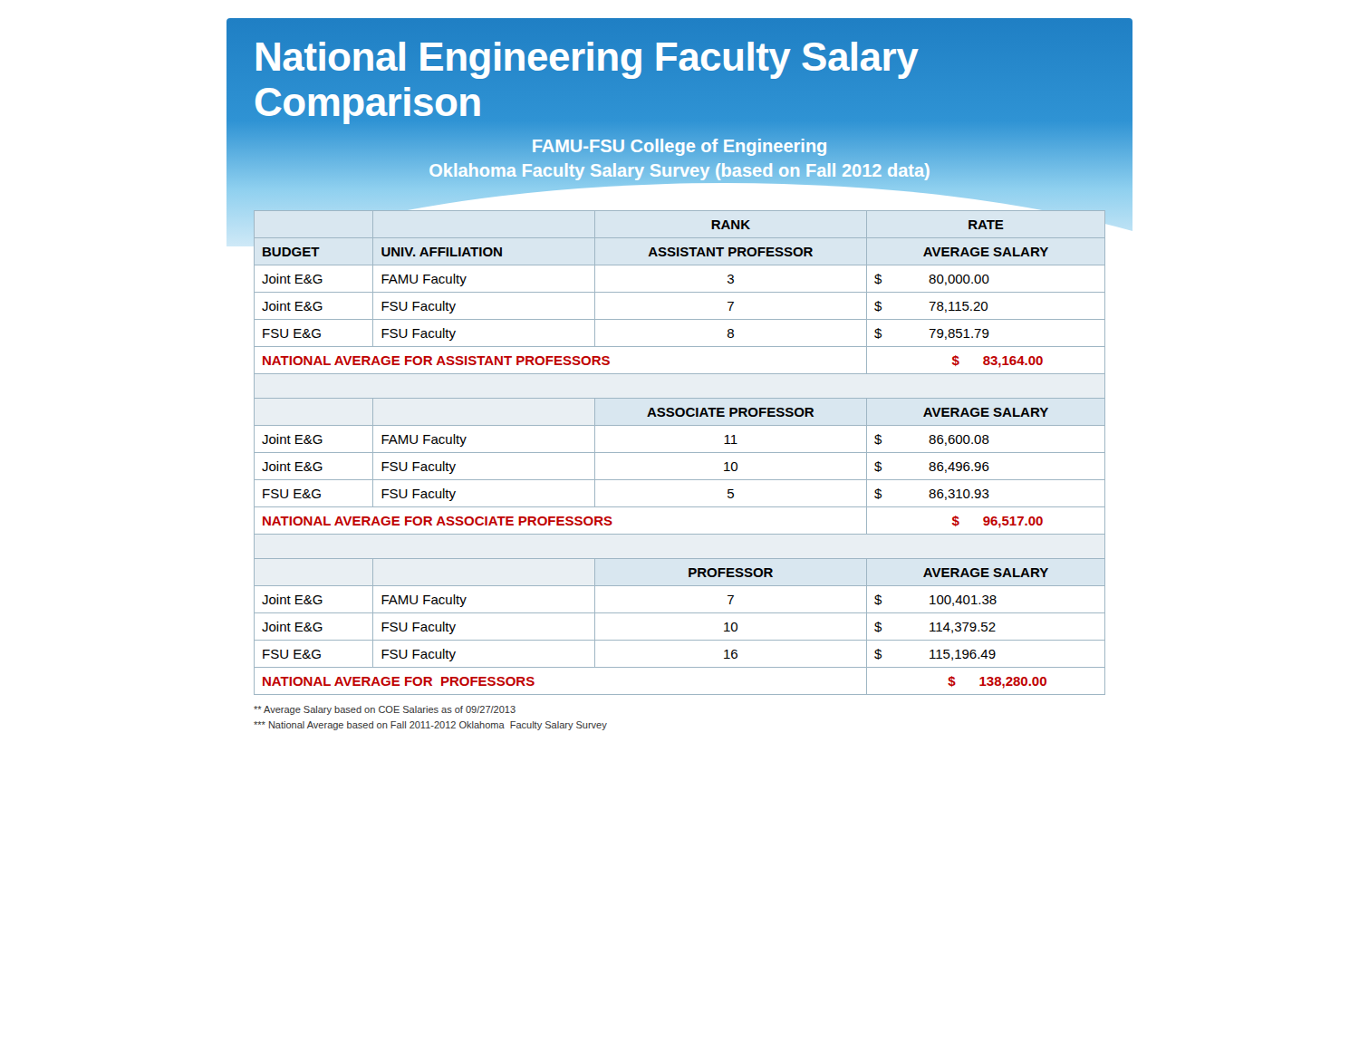National Engineering Faculty Salary Comparison
FAMU-FSU College of Engineering Oklahoma Faculty Salary Survey (based on Fall 2012 data)
| | | RANK | RATE |
| --- | --- | --- | --- |
| BUDGET | UNIV. AFFILIATION | ASSISTANT PROFESSOR | AVERAGE SALARY |
| Joint E&G | FAMU Faculty | 3 | $ 80,000.00 |
| Joint E&G | FSU Faculty | 7 | $ 78,115.20 |
| FSU E&G | FSU Faculty | 8 | $ 79,851.79 |
| NATIONAL AVERAGE FOR ASSISTANT PROFESSORS | $ 83,164.00 |
| | | ASSOCIATE PROFESSOR | AVERAGE SALARY |
| Joint E&G | FAMU Faculty | 11 | $ 86,600.08 |
| Joint E&G | FSU Faculty | 10 | $ 86,496.96 |
| FSU E&G | FSU Faculty | 5 | $ 86,310.93 |
| NATIONAL AVERAGE FOR ASSOCIATE PROFESSORS | $ 96,517.00 |
| | | PROFESSOR | AVERAGE SALARY |
| Joint E&G | FAMU Faculty | 7 | $ 100,401.38 |
| Joint E&G | FSU Faculty | 10 | $ 114,379.52 |
| FSU E&G | FSU Faculty | 16 | $ 115,196.49 |
| NATIONAL AVERAGE FOR PROFESSORS | $ 138,280.00 |
** Average Salary based on COE Salaries as of 09/27/2013
*** National Average based on Fall 2011-2012 Oklahoma Faculty Salary Survey